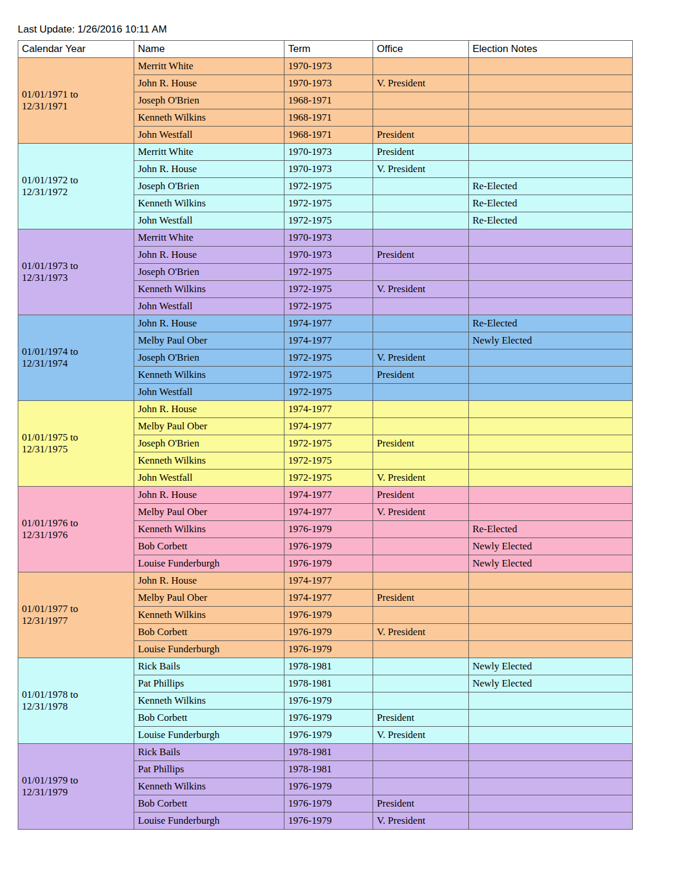Last Update: 1/26/2016 10:11 AM
| Calendar Year | Name | Term | Office | Election Notes |
| --- | --- | --- | --- | --- |
| 01/01/1971 to 12/31/1971 | Merritt White | 1970-1973 | | |
| John R. House | 1970-1973 | V. President | |
| Joseph O'Brien | 1968-1971 | | |
| Kenneth Wilkins | 1968-1971 | | |
| John Westfall | 1968-1971 | President | |
| 01/01/1972 to 12/31/1972 | Merritt White | 1970-1973 | President | |
| John R. House | 1970-1973 | V. President | |
| Joseph O'Brien | 1972-1975 | | Re-Elected |
| Kenneth Wilkins | 1972-1975 | | Re-Elected |
| John Westfall | 1972-1975 | | Re-Elected |
| 01/01/1973 to 12/31/1973 | Merritt White | 1970-1973 | | |
| John R. House | 1970-1973 | President | |
| Joseph O'Brien | 1972-1975 | | |
| Kenneth Wilkins | 1972-1975 | V. President | |
| John Westfall | 1972-1975 | | |
| 01/01/1974 to 12/31/1974 | John R. House | 1974-1977 | | Re-Elected |
| Melby Paul Ober | 1974-1977 | | Newly Elected |
| Joseph O'Brien | 1972-1975 | V. President | |
| Kenneth Wilkins | 1972-1975 | President | |
| John Westfall | 1972-1975 | | |
| 01/01/1975 to 12/31/1975 | John R. House | 1974-1977 | | |
| Melby Paul Ober | 1974-1977 | | |
| Joseph O'Brien | 1972-1975 | President | |
| Kenneth Wilkins | 1972-1975 | | |
| John Westfall | 1972-1975 | V. President | |
| 01/01/1976 to 12/31/1976 | John R. House | 1974-1977 | President | |
| Melby Paul Ober | 1974-1977 | V. President | |
| Kenneth Wilkins | 1976-1979 | | Re-Elected |
| Bob Corbett | 1976-1979 | | Newly Elected |
| Louise Funderburgh | 1976-1979 | | Newly Elected |
| 01/01/1977 to 12/31/1977 | John R. House | 1974-1977 | | |
| Melby Paul Ober | 1974-1977 | President | |
| Kenneth Wilkins | 1976-1979 | | |
| Bob Corbett | 1976-1979 | V. President | |
| Louise Funderburgh | 1976-1979 | | |
| 01/01/1978 to 12/31/1978 | Rick Bails | 1978-1981 | | Newly Elected |
| Pat Phillips | 1978-1981 | | Newly Elected |
| Kenneth Wilkins | 1976-1979 | | |
| Bob Corbett | 1976-1979 | President | |
| Louise Funderburgh | 1976-1979 | V. President | |
| 01/01/1979 to 12/31/1979 | Rick Bails | 1978-1981 | | |
| Pat Phillips | 1978-1981 | | |
| Kenneth Wilkins | 1976-1979 | | |
| Bob Corbett | 1976-1979 | President | |
| Louise Funderburgh | 1976-1979 | V. President | |